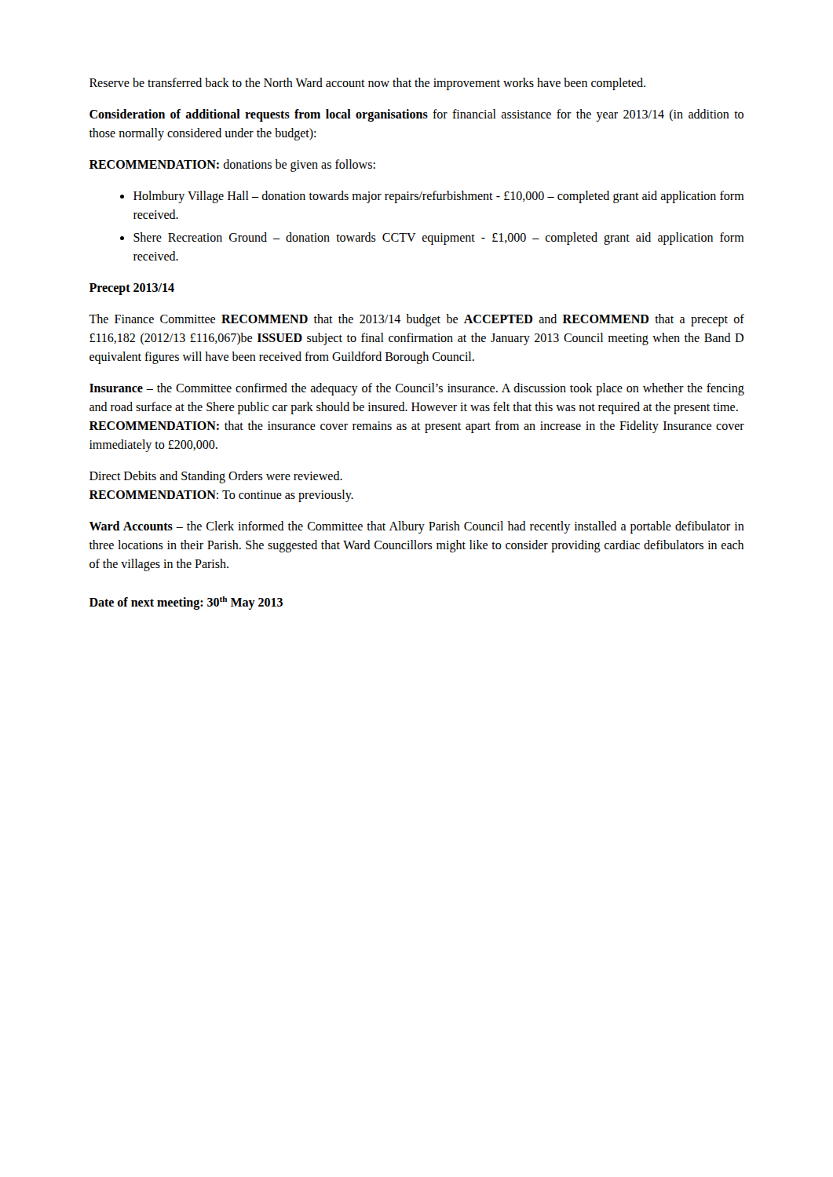Reserve be transferred back to the North Ward account now that the improvement works have been completed.
Consideration of additional requests from local organisations for financial assistance for the year 2013/14 (in addition to those normally considered under the budget):
RECOMMENDATION: donations be given as follows:
Holmbury Village Hall – donation towards major repairs/refurbishment - £10,000 – completed grant aid application form received.
Shere Recreation Ground – donation towards CCTV equipment - £1,000 – completed grant aid application form received.
Precept 2013/14
The Finance Committee RECOMMEND that the 2013/14 budget be ACCEPTED and RECOMMEND that a precept of £116,182 (2012/13 £116,067)be ISSUED subject to final confirmation at the January 2013 Council meeting when the Band D equivalent figures will have been received from Guildford Borough Council.
Insurance – the Committee confirmed the adequacy of the Council’s insurance. A discussion took place on whether the fencing and road surface at the Shere public car park should be insured. However it was felt that this was not required at the present time.
RECOMMENDATION: that the insurance cover remains as at present apart from an increase in the Fidelity Insurance cover immediately to £200,000.
Direct Debits and Standing Orders were reviewed.
RECOMMENDATION: To continue as previously.
Ward Accounts – the Clerk informed the Committee that Albury Parish Council had recently installed a portable defibulator in three locations in their Parish. She suggested that Ward Councillors might like to consider providing cardiac defibulators in each of the villages in the Parish.
Date of next meeting: 30th May 2013